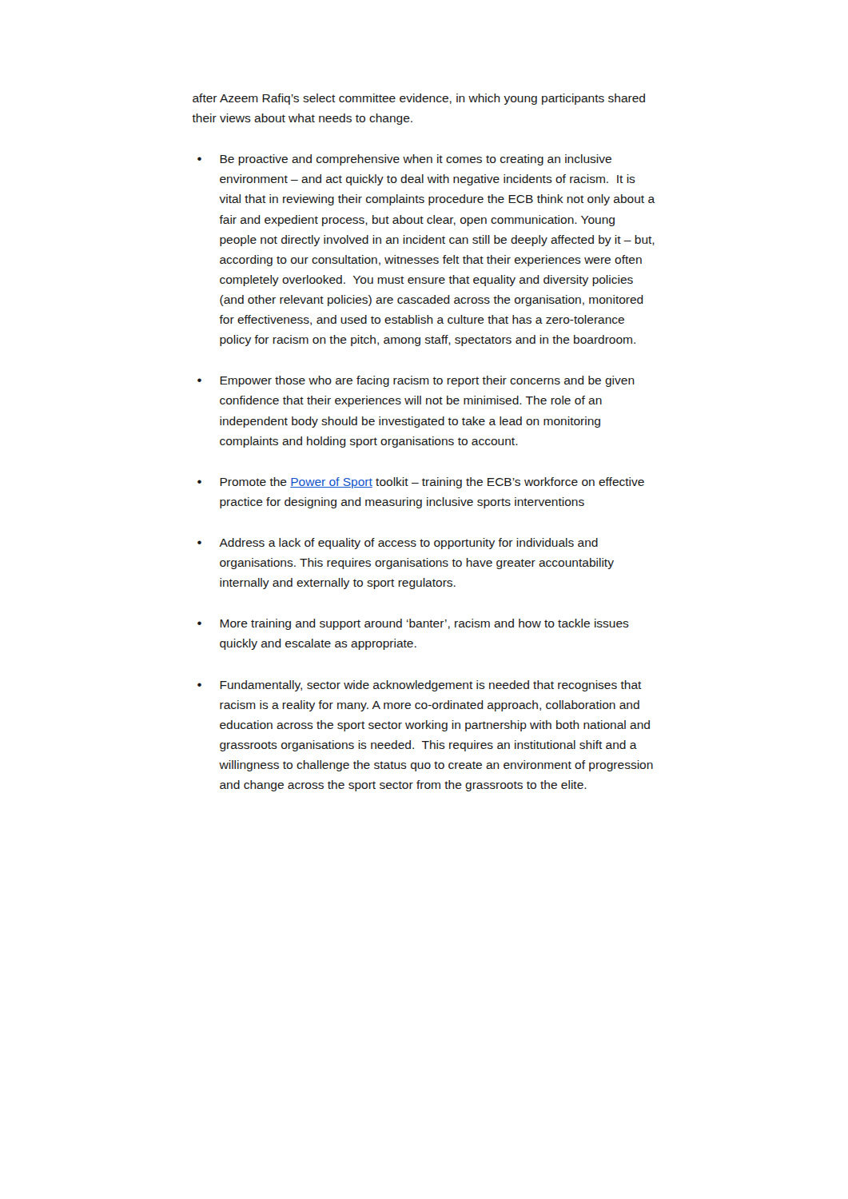after Azeem Rafiq’s select committee evidence, in which young participants shared their views about what needs to change.
Be proactive and comprehensive when it comes to creating an inclusive environment – and act quickly to deal with negative incidents of racism. It is vital that in reviewing their complaints procedure the ECB think not only about a fair and expedient process, but about clear, open communication. Young people not directly involved in an incident can still be deeply affected by it – but, according to our consultation, witnesses felt that their experiences were often completely overlooked. You must ensure that equality and diversity policies (and other relevant policies) are cascaded across the organisation, monitored for effectiveness, and used to establish a culture that has a zero-tolerance policy for racism on the pitch, among staff, spectators and in the boardroom.
Empower those who are facing racism to report their concerns and be given confidence that their experiences will not be minimised. The role of an independent body should be investigated to take a lead on monitoring complaints and holding sport organisations to account.
Promote the Power of Sport toolkit – training the ECB’s workforce on effective practice for designing and measuring inclusive sports interventions
Address a lack of equality of access to opportunity for individuals and organisations. This requires organisations to have greater accountability internally and externally to sport regulators.
More training and support around ‘banter’, racism and how to tackle issues quickly and escalate as appropriate.
Fundamentally, sector wide acknowledgement is needed that recognises that racism is a reality for many. A more co-ordinated approach, collaboration and education across the sport sector working in partnership with both national and grassroots organisations is needed. This requires an institutional shift and a willingness to challenge the status quo to create an environment of progression and change across the sport sector from the grassroots to the elite.